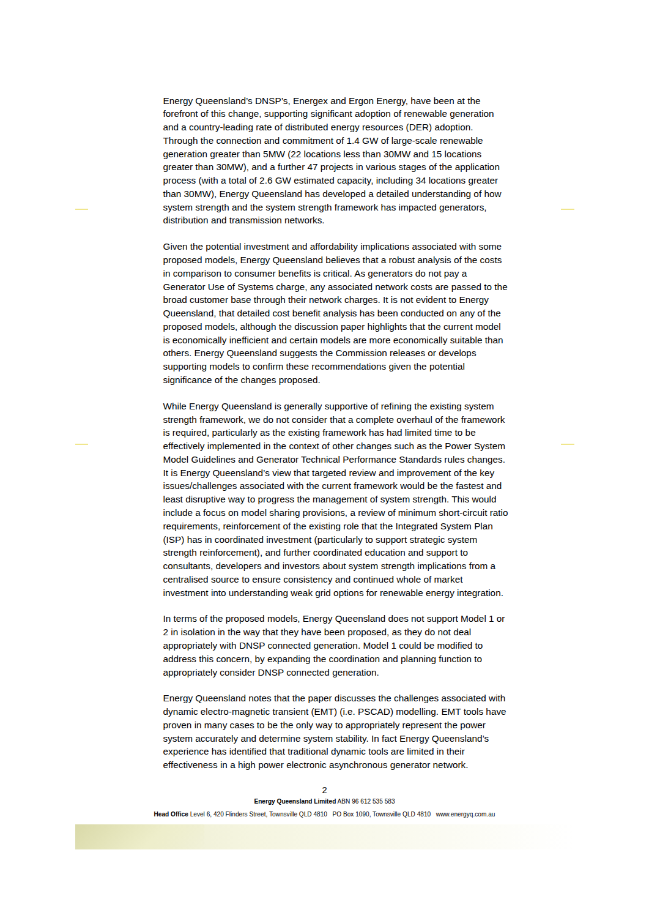Energy Queensland’s DNSP’s, Energex and Ergon Energy, have been at the forefront of this change, supporting significant adoption of renewable generation and a country-leading rate of distributed energy resources (DER) adoption. Through the connection and commitment of 1.4 GW of large-scale renewable generation greater than 5MW (22 locations less than 30MW and 15 locations greater than 30MW), and a further 47 projects in various stages of the application process (with a total of 2.6 GW estimated capacity, including 34 locations greater than 30MW), Energy Queensland has developed a detailed understanding of how system strength and the system strength framework has impacted generators, distribution and transmission networks.
Given the potential investment and affordability implications associated with some proposed models, Energy Queensland believes that a robust analysis of the costs in comparison to consumer benefits is critical. As generators do not pay a Generator Use of Systems charge, any associated network costs are passed to the broad customer base through their network charges. It is not evident to Energy Queensland, that detailed cost benefit analysis has been conducted on any of the proposed models, although the discussion paper highlights that the current model is economically inefficient and certain models are more economically suitable than others. Energy Queensland suggests the Commission releases or develops supporting models to confirm these recommendations given the potential significance of the changes proposed.
While Energy Queensland is generally supportive of refining the existing system strength framework, we do not consider that a complete overhaul of the framework is required, particularly as the existing framework has had limited time to be effectively implemented in the context of other changes such as the Power System Model Guidelines and Generator Technical Performance Standards rules changes. It is Energy Queensland’s view that targeted review and improvement of the key issues/challenges associated with the current framework would be the fastest and least disruptive way to progress the management of system strength. This would include a focus on model sharing provisions, a review of minimum short-circuit ratio requirements, reinforcement of the existing role that the Integrated System Plan (ISP) has in coordinated investment (particularly to support strategic system strength reinforcement), and further coordinated education and support to consultants, developers and investors about system strength implications from a centralised source to ensure consistency and continued whole of market investment into understanding weak grid options for renewable energy integration.
In terms of the proposed models, Energy Queensland does not support Model 1 or 2 in isolation in the way that they have been proposed, as they do not deal appropriately with DNSP connected generation. Model 1 could be modified to address this concern, by expanding the coordination and planning function to appropriately consider DNSP connected generation.
Energy Queensland notes that the paper discusses the challenges associated with dynamic electro-magnetic transient (EMT) (i.e. PSCAD) modelling. EMT tools have proven in many cases to be the only way to appropriately represent the power system accurately and determine system stability. In fact Energy Queensland’s experience has identified that traditional dynamic tools are limited in their effectiveness in a high power electronic asynchronous generator network.
2
Energy Queensland Limited ABN 96 612 535 583
Head Office Level 6, 420 Flinders Street, Townsville QLD 4810 PO Box 1090, Townsville QLD 4810 www.energyq.com.au